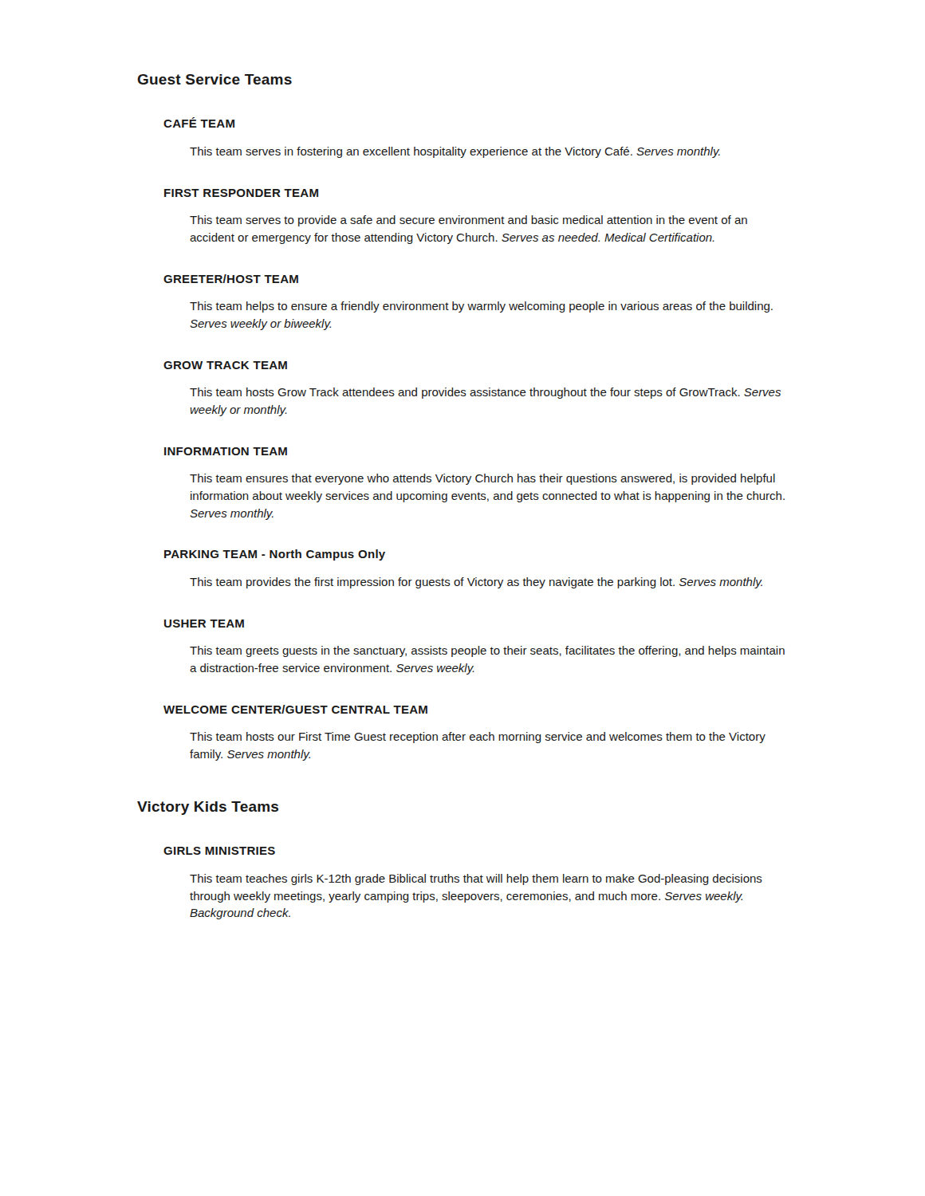Guest Service Teams
CAFÉ TEAM
This team serves in fostering an excellent hospitality experience at the Victory Café. Serves monthly.
FIRST RESPONDER TEAM
This team serves to provide a safe and secure environment and basic medical attention in the event of an accident or emergency for those attending Victory Church. Serves as needed. Medical Certification.
GREETER/HOST TEAM
This team helps to ensure a friendly environment by warmly welcoming people in various areas of the building. Serves weekly or biweekly.
GROW TRACK TEAM
This team hosts Grow Track attendees and provides assistance throughout the four steps of GrowTrack. Serves weekly or monthly.
INFORMATION TEAM
This team ensures that everyone who attends Victory Church has their questions answered, is provided helpful information about weekly services and upcoming events, and gets connected to what is happening in the church. Serves monthly.
PARKING TEAM - North Campus Only
This team provides the first impression for guests of Victory as they navigate the parking lot. Serves monthly.
USHER TEAM
This team greets guests in the sanctuary, assists people to their seats, facilitates the offering, and helps maintain a distraction-free service environment. Serves weekly.
WELCOME CENTER/GUEST CENTRAL TEAM
This team hosts our First Time Guest reception after each morning service and welcomes them to the Victory family. Serves monthly.
Victory Kids Teams
GIRLS MINISTRIES
This team teaches girls K-12th grade Biblical truths that will help them learn to make God-pleasing decisions through weekly meetings, yearly camping trips, sleepovers, ceremonies, and much more. Serves weekly. Background check.